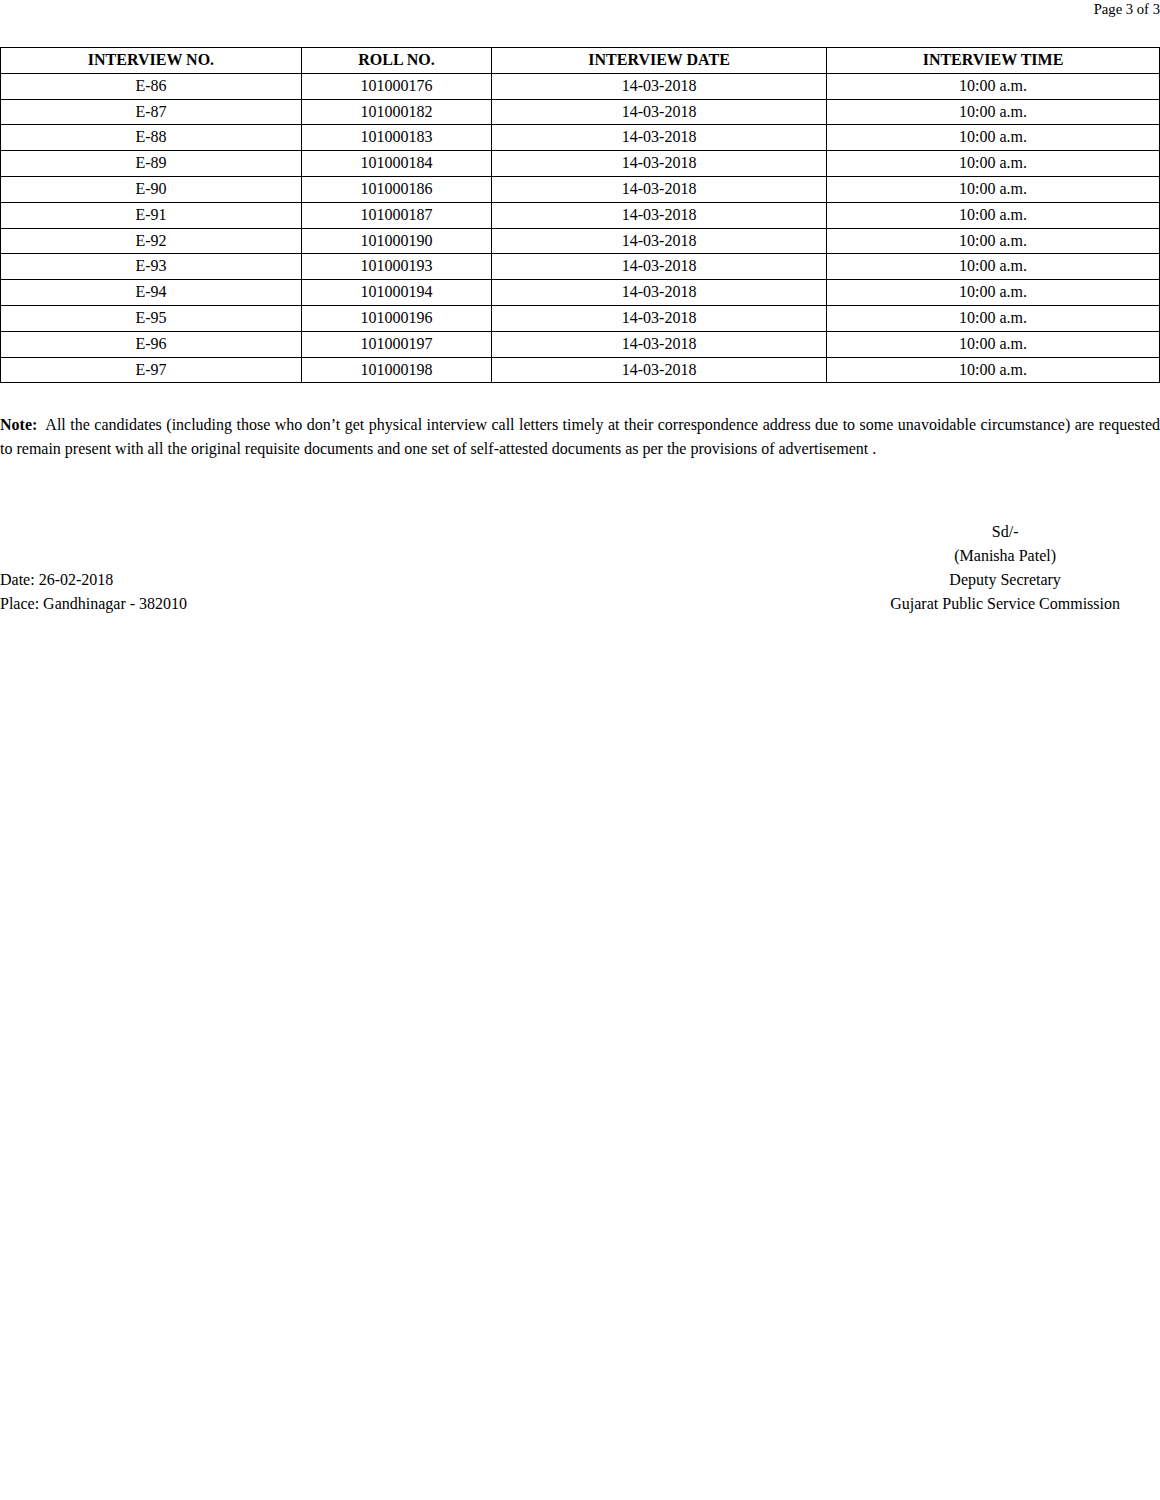Page 3 of 3
| INTERVIEW NO. | ROLL NO. | INTERVIEW DATE | INTERVIEW TIME |
| --- | --- | --- | --- |
| E-86 | 101000176 | 14-03-2018 | 10:00 a.m. |
| E-87 | 101000182 | 14-03-2018 | 10:00 a.m. |
| E-88 | 101000183 | 14-03-2018 | 10:00 a.m. |
| E-89 | 101000184 | 14-03-2018 | 10:00 a.m. |
| E-90 | 101000186 | 14-03-2018 | 10:00 a.m. |
| E-91 | 101000187 | 14-03-2018 | 10:00 a.m. |
| E-92 | 101000190 | 14-03-2018 | 10:00 a.m. |
| E-93 | 101000193 | 14-03-2018 | 10:00 a.m. |
| E-94 | 101000194 | 14-03-2018 | 10:00 a.m. |
| E-95 | 101000196 | 14-03-2018 | 10:00 a.m. |
| E-96 | 101000197 | 14-03-2018 | 10:00 a.m. |
| E-97 | 101000198 | 14-03-2018 | 10:00 a.m. |
Note: All the candidates (including those who don’t get physical interview call letters timely at their correspondence address due to some unavoidable circumstance) are requested to remain present with all the original requisite documents and one set of self-attested documents as per the provisions of advertisement .
Sd/-
(Manisha Patel)
Deputy Secretary
Gujarat Public Service Commission
Date: 26-02-2018
Place: Gandhinagar - 382010